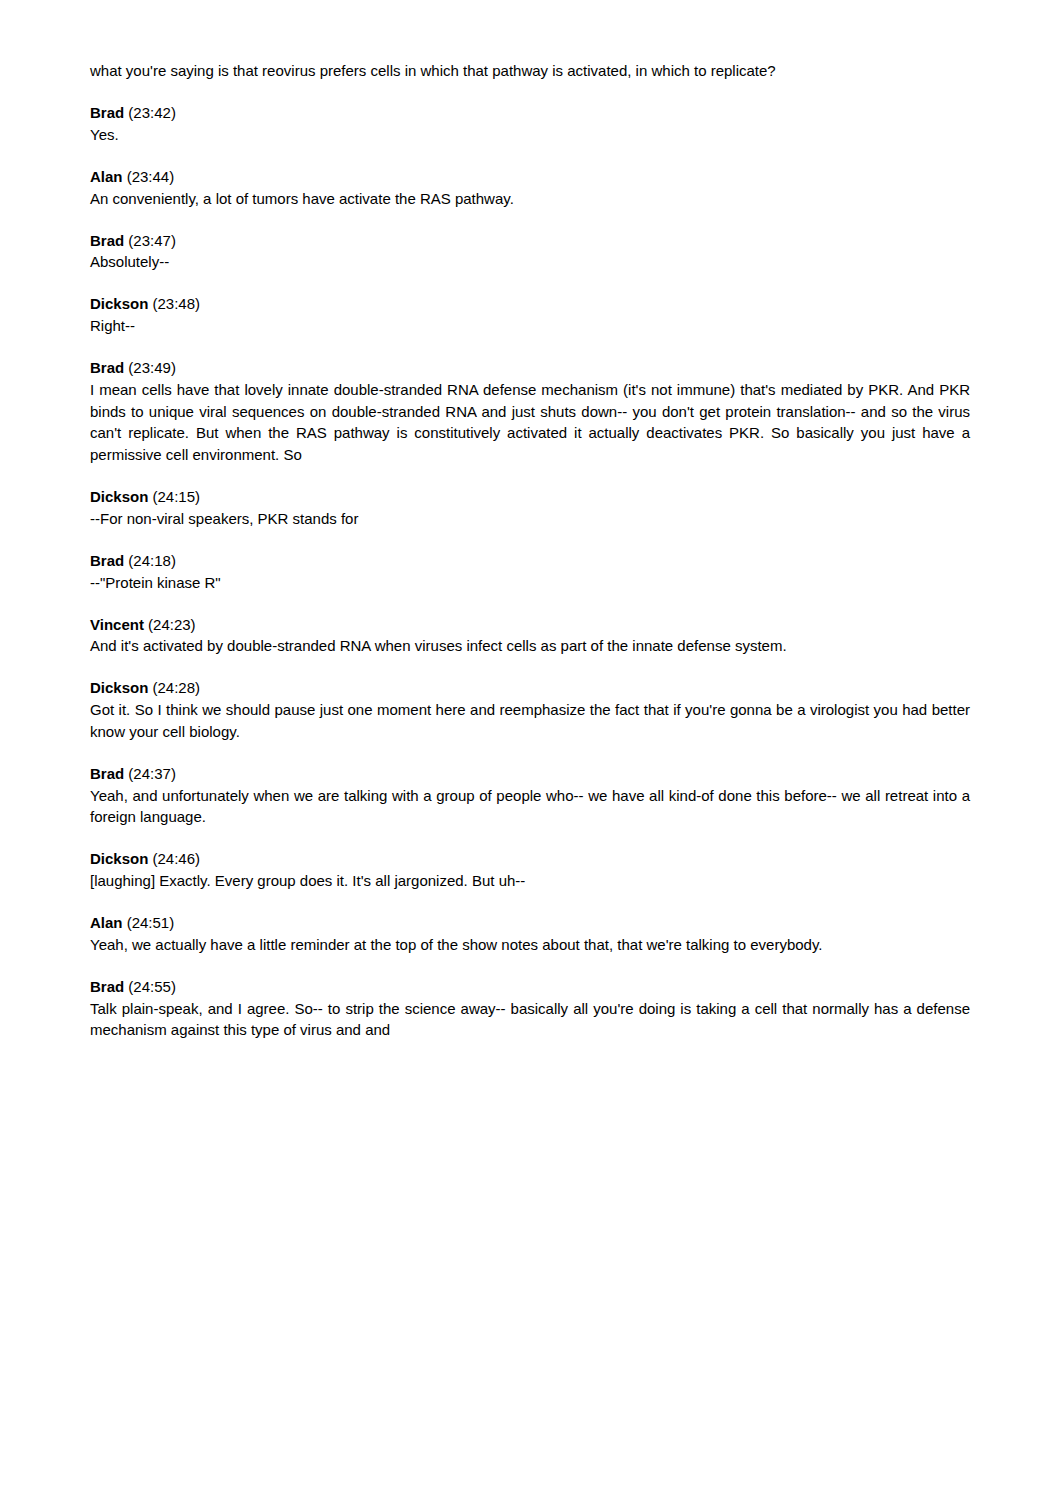what you're saying is that reovirus prefers cells in which that pathway is activated, in which to replicate?
Brad (23:42)
Yes.
Alan (23:44)
An conveniently, a lot of tumors have activate the RAS pathway.
Brad (23:47)
Absolutely--
Dickson (23:48)
Right--
Brad (23:49)
I mean cells have that lovely innate double-stranded RNA defense mechanism (it's not immune) that's mediated by PKR. And PKR binds to unique viral sequences on double-stranded RNA and just shuts down-- you don't get protein translation-- and so the virus can't replicate. But when the RAS pathway is constitutively activated it actually deactivates PKR. So basically you just have a permissive cell environment. So
Dickson (24:15)
--For non-viral speakers, PKR stands for
Brad (24:18)
--"Protein kinase R"
Vincent (24:23)
And it's activated by double-stranded RNA when viruses infect cells as part of the innate defense system.
Dickson (24:28)
Got it. So I think we should pause just one moment here and reemphasize the fact that if you're gonna be a virologist you had better know your cell biology.
Brad (24:37)
Yeah, and unfortunately when we are talking with a group of people who-- we have all kind-of done this before-- we all retreat into a foreign language.
Dickson (24:46)
[laughing] Exactly. Every group does it. It's all jargonized. But uh--
Alan (24:51)
Yeah, we actually have a little reminder at the top of the show notes about that, that we're talking to everybody.
Brad (24:55)
Talk plain-speak, and I agree. So-- to strip the science away-- basically all you're doing is taking a cell that normally has a defense mechanism against this type of virus and and